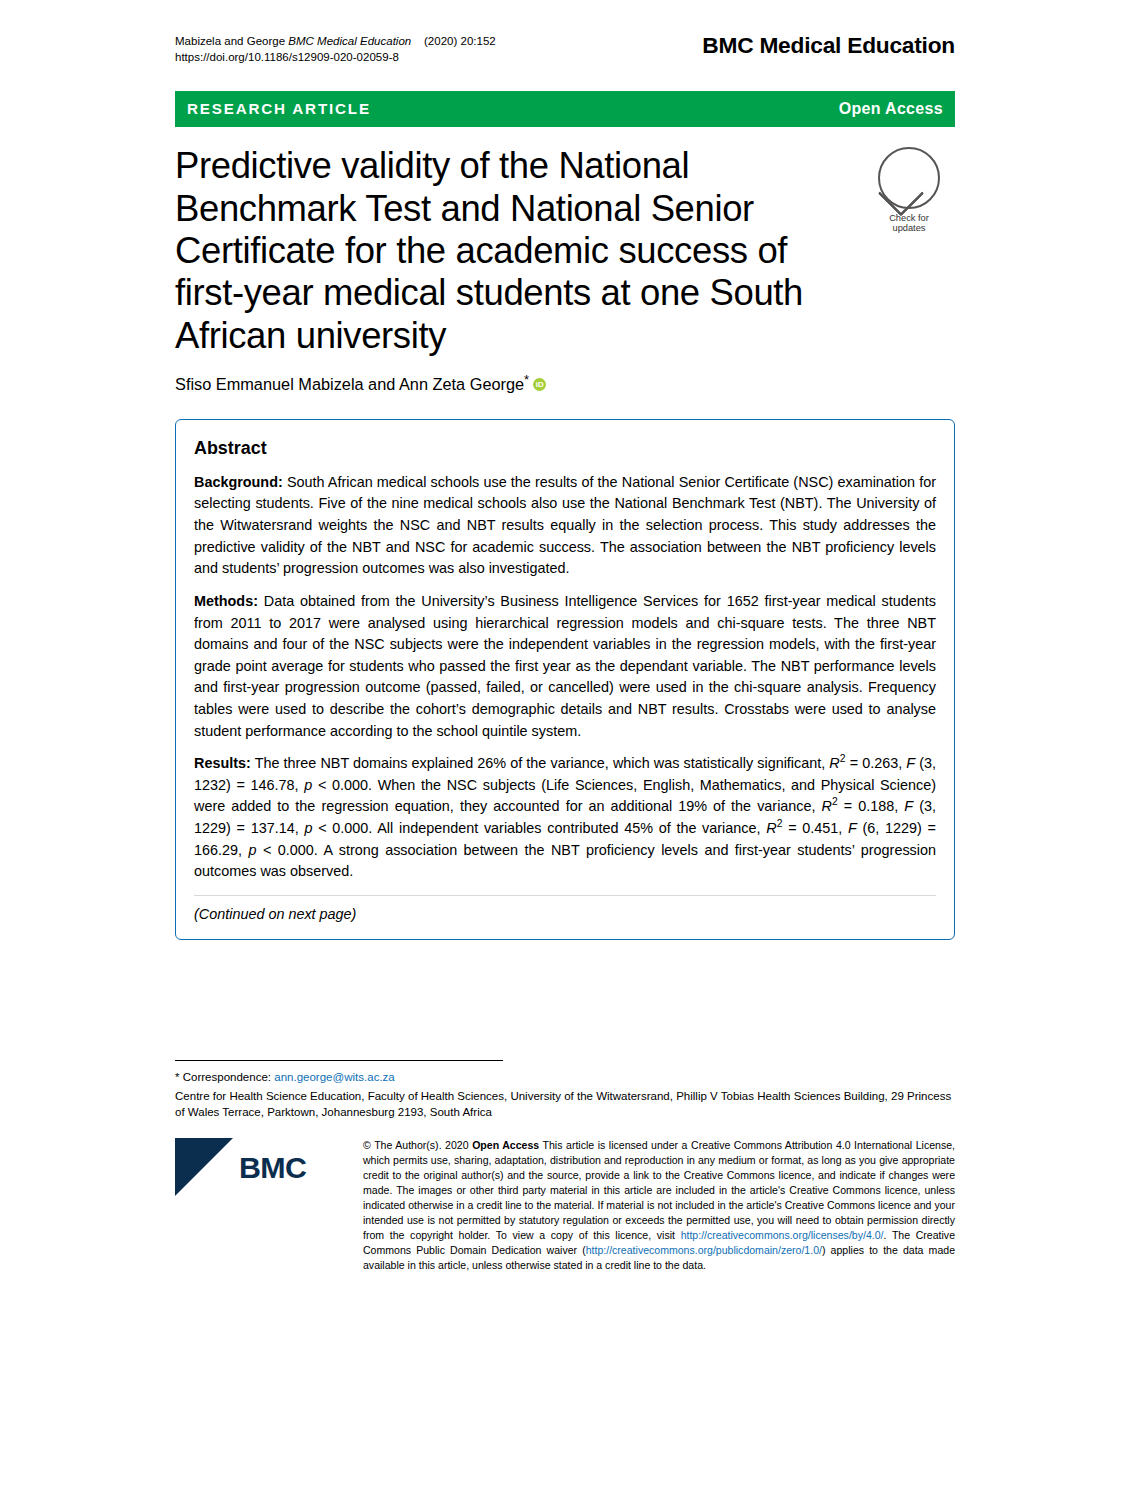Mabizela and George BMC Medical Education (2020) 20:152
https://doi.org/10.1186/s12909-020-02059-8
BMC Medical Education
RESEARCH ARTICLE Open Access
Check for
updates
Predictive validity of the National Benchmark Test and National Senior Certificate for the academic success of first-year medical students at one South African university
Sfiso Emmanuel Mabizela and Ann Zeta George*
Abstract
Background: South African medical schools use the results of the National Senior Certificate (NSC) examination for selecting students. Five of the nine medical schools also use the National Benchmark Test (NBT). The University of the Witwatersrand weights the NSC and NBT results equally in the selection process. This study addresses the predictive validity of the NBT and NSC for academic success. The association between the NBT proficiency levels and students’ progression outcomes was also investigated.
Methods: Data obtained from the University’s Business Intelligence Services for 1652 first-year medical students from 2011 to 2017 were analysed using hierarchical regression models and chi-square tests. The three NBT domains and four of the NSC subjects were the independent variables in the regression models, with the first-year grade point average for students who passed the first year as the dependant variable. The NBT performance levels and first-year progression outcome (passed, failed, or cancelled) were used in the chi-square analysis. Frequency tables were used to describe the cohort’s demographic details and NBT results. Crosstabs were used to analyse student performance according to the school quintile system.
Results: The three NBT domains explained 26% of the variance, which was statistically significant, R2 = 0.263, F (3, 1232) = 146.78, p < 0.000. When the NSC subjects (Life Sciences, English, Mathematics, and Physical Science) were added to the regression equation, they accounted for an additional 19% of the variance, R2 = 0.188, F (3, 1229) = 137.14, p < 0.000. All independent variables contributed 45% of the variance, R2 = 0.451, F (6, 1229) = 166.29, p < 0.000. A strong association between the NBT proficiency levels and first-year students’ progression outcomes was observed.
(Continued on next page)
* Correspondence: ann.george@wits.ac.za
Centre for Health Science Education, Faculty of Health Sciences, University of the Witwatersrand, Phillip V Tobias Health Sciences Building, 29 Princess of Wales Terrace, Parktown, Johannesburg 2193, South Africa
BMC
© The Author(s). 2020 Open Access This article is licensed under a Creative Commons Attribution 4.0 International License, which permits use, sharing, adaptation, distribution and reproduction in any medium or format, as long as you give appropriate credit to the original author(s) and the source, provide a link to the Creative Commons licence, and indicate if changes were made. The images or other third party material in this article are included in the article's Creative Commons licence, unless indicated otherwise in a credit line to the material. If material is not included in the article's Creative Commons licence and your intended use is not permitted by statutory regulation or exceeds the permitted use, you will need to obtain permission directly from the copyright holder. To view a copy of this licence, visit http://creativecommons.org/licenses/by/4.0/. The Creative Commons Public Domain Dedication waiver (http://creativecommons.org/publicdomain/zero/1.0/) applies to the data made available in this article, unless otherwise stated in a credit line to the data.